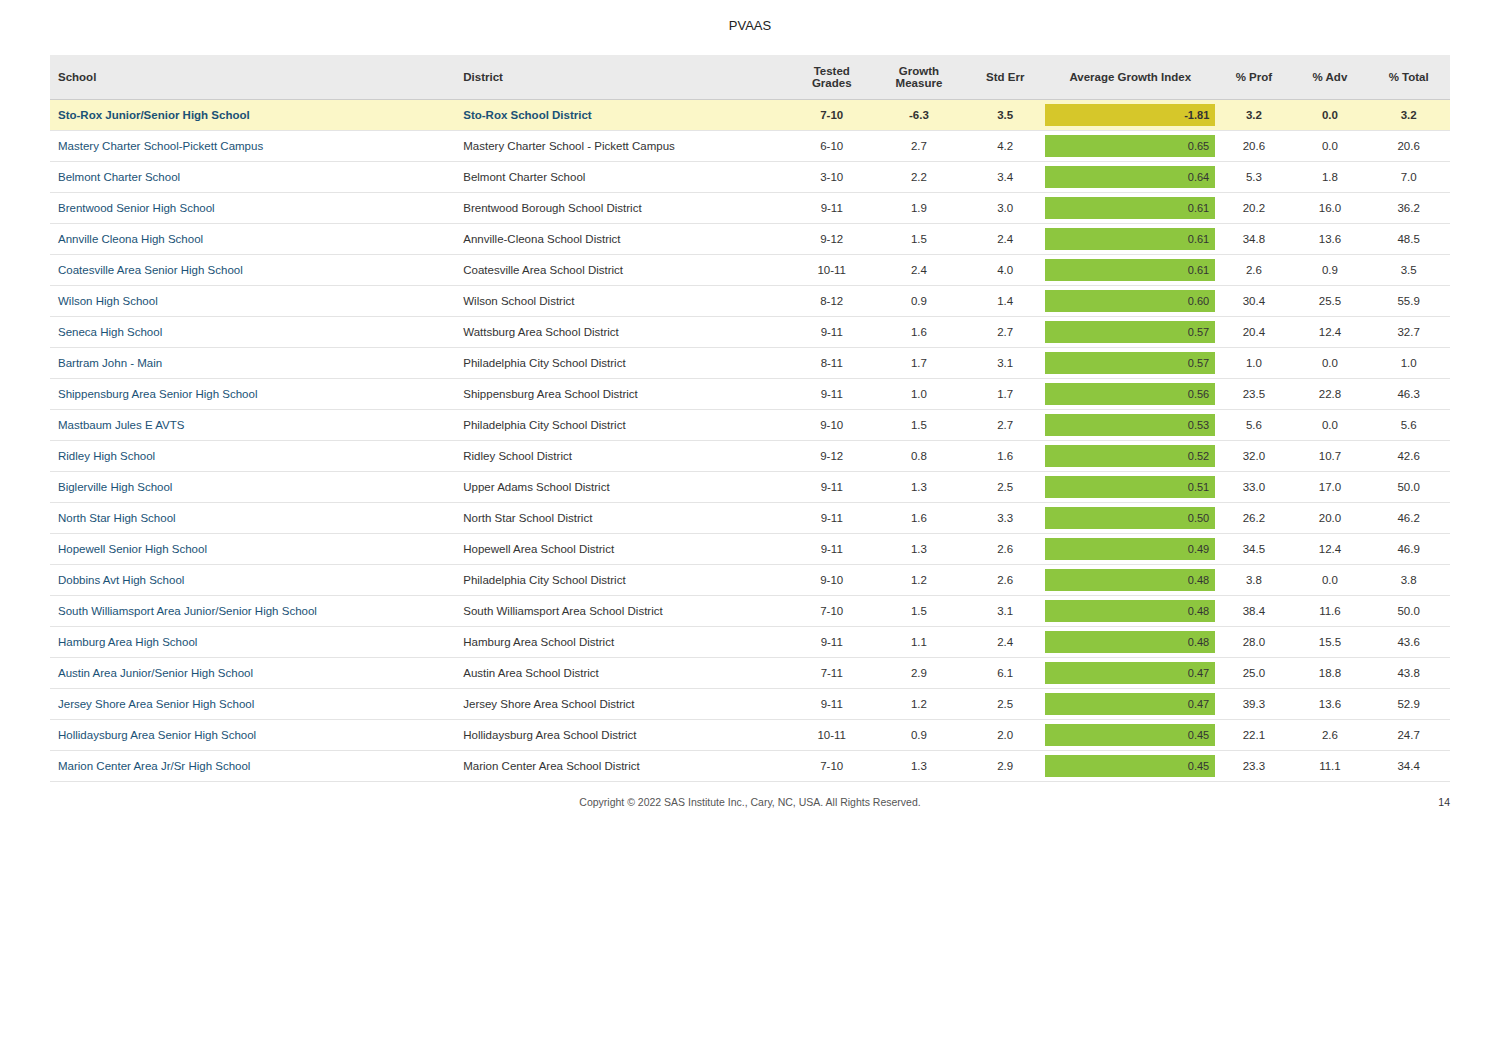PVAAS
| School | District | Tested Grades | Growth Measure | Std Err | Average Growth Index | % Prof | % Adv | % Total |
| --- | --- | --- | --- | --- | --- | --- | --- | --- |
| Sto-Rox Junior/Senior High School | Sto-Rox School District | 7-10 | -6.3 | 3.5 | -1.81 | 3.2 | 0.0 | 3.2 |
| Mastery Charter School-Pickett Campus | Mastery Charter School - Pickett Campus | 6-10 | 2.7 | 4.2 | 0.65 | 20.6 | 0.0 | 20.6 |
| Belmont Charter School | Belmont Charter School | 3-10 | 2.2 | 3.4 | 0.64 | 5.3 | 1.8 | 7.0 |
| Brentwood Senior High School | Brentwood Borough School District | 9-11 | 1.9 | 3.0 | 0.61 | 20.2 | 16.0 | 36.2 |
| Annville Cleona High School | Annville-Cleona School District | 9-12 | 1.5 | 2.4 | 0.61 | 34.8 | 13.6 | 48.5 |
| Coatesville Area Senior High School | Coatesville Area School District | 10-11 | 2.4 | 4.0 | 0.61 | 2.6 | 0.9 | 3.5 |
| Wilson High School | Wilson School District | 8-12 | 0.9 | 1.4 | 0.60 | 30.4 | 25.5 | 55.9 |
| Seneca High School | Wattsburg Area School District | 9-11 | 1.6 | 2.7 | 0.57 | 20.4 | 12.4 | 32.7 |
| Bartram John - Main | Philadelphia City School District | 8-11 | 1.7 | 3.1 | 0.57 | 1.0 | 0.0 | 1.0 |
| Shippensburg Area Senior High School | Shippensburg Area School District | 9-11 | 1.0 | 1.7 | 0.56 | 23.5 | 22.8 | 46.3 |
| Mastbaum Jules E AVTS | Philadelphia City School District | 9-10 | 1.5 | 2.7 | 0.53 | 5.6 | 0.0 | 5.6 |
| Ridley High School | Ridley School District | 9-12 | 0.8 | 1.6 | 0.52 | 32.0 | 10.7 | 42.6 |
| Biglerville High School | Upper Adams School District | 9-11 | 1.3 | 2.5 | 0.51 | 33.0 | 17.0 | 50.0 |
| North Star High School | North Star School District | 9-11 | 1.6 | 3.3 | 0.50 | 26.2 | 20.0 | 46.2 |
| Hopewell Senior High School | Hopewell Area School District | 9-11 | 1.3 | 2.6 | 0.49 | 34.5 | 12.4 | 46.9 |
| Dobbins Avt High School | Philadelphia City School District | 9-10 | 1.2 | 2.6 | 0.48 | 3.8 | 0.0 | 3.8 |
| South Williamsport Area Junior/Senior High School | South Williamsport Area School District | 7-10 | 1.5 | 3.1 | 0.48 | 38.4 | 11.6 | 50.0 |
| Hamburg Area High School | Hamburg Area School District | 9-11 | 1.1 | 2.4 | 0.48 | 28.0 | 15.5 | 43.6 |
| Austin Area Junior/Senior High School | Austin Area School District | 7-11 | 2.9 | 6.1 | 0.47 | 25.0 | 18.8 | 43.8 |
| Jersey Shore Area Senior High School | Jersey Shore Area School District | 9-11 | 1.2 | 2.5 | 0.47 | 39.3 | 13.6 | 52.9 |
| Hollidaysburg Area Senior High School | Hollidaysburg Area School District | 10-11 | 0.9 | 2.0 | 0.45 | 22.1 | 2.6 | 24.7 |
| Marion Center Area Jr/Sr High School | Marion Center Area School District | 7-10 | 1.3 | 2.9 | 0.45 | 23.3 | 11.1 | 34.4 |
Copyright © 2022 SAS Institute Inc., Cary, NC, USA. All Rights Reserved.
14